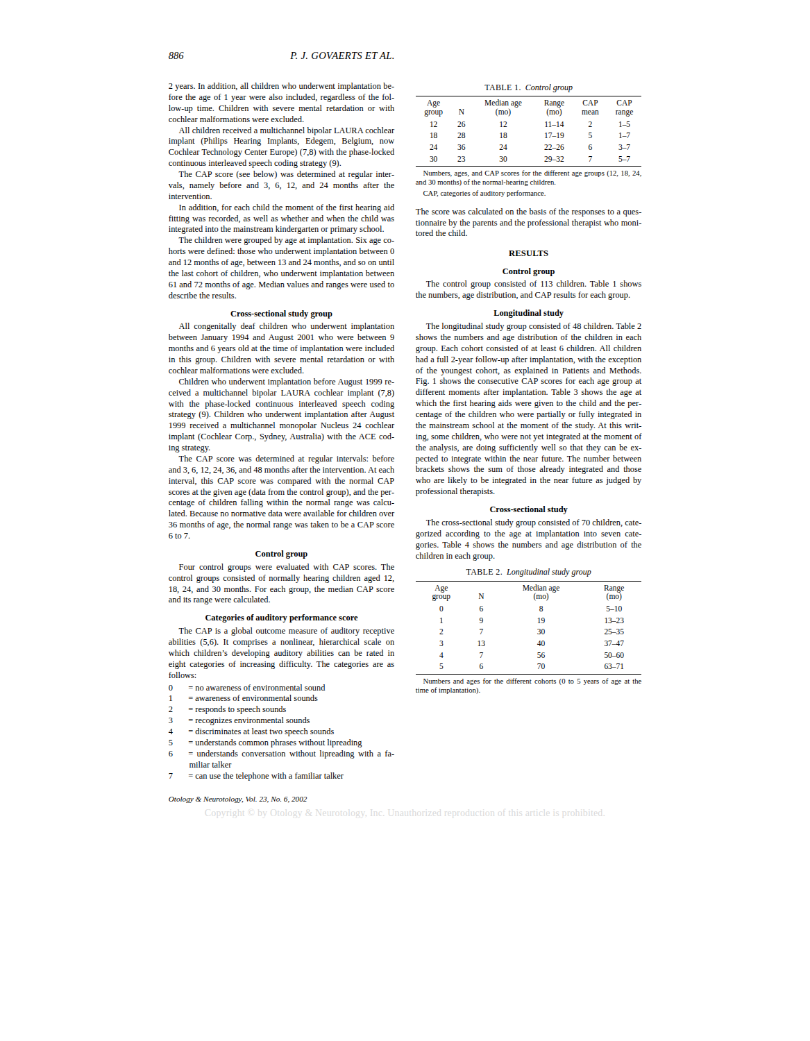886 P. J. GOVAERTS ET AL.
2 years. In addition, all children who underwent implantation before the age of 1 year were also included, regardless of the follow-up time. Children with severe mental retardation or with cochlear malformations were excluded.
All children received a multichannel bipolar LAURA cochlear implant (Philips Hearing Implants, Edegem, Belgium, now Cochlear Technology Center Europe) (7,8) with the phase-locked continuous interleaved speech coding strategy (9).
The CAP score (see below) was determined at regular intervals, namely before and 3, 6, 12, and 24 months after the intervention.
In addition, for each child the moment of the first hearing aid fitting was recorded, as well as whether and when the child was integrated into the mainstream kindergarten or primary school.
The children were grouped by age at implantation. Six age cohorts were defined: those who underwent implantation between 0 and 12 months of age, between 13 and 24 months, and so on until the last cohort of children, who underwent implantation between 61 and 72 months of age. Median values and ranges were used to describe the results.
Cross-sectional study group
All congenitally deaf children who underwent implantation between January 1994 and August 2001 who were between 9 months and 6 years old at the time of implantation were included in this group. Children with severe mental retardation or with cochlear malformations were excluded.
Children who underwent implantation before August 1999 received a multichannel bipolar LAURA cochlear implant (7,8) with the phase-locked continuous interleaved speech coding strategy (9). Children who underwent implantation after August 1999 received a multichannel monopolar Nucleus 24 cochlear implant (Cochlear Corp., Sydney, Australia) with the ACE coding strategy.
The CAP score was determined at regular intervals: before and 3, 6, 12, 24, 36, and 48 months after the intervention. At each interval, this CAP score was compared with the normal CAP scores at the given age (data from the control group), and the percentage of children falling within the normal range was calculated. Because no normative data were available for children over 36 months of age, the normal range was taken to be a CAP score 6 to 7.
Control group
Four control groups were evaluated with CAP scores. The control groups consisted of normally hearing children aged 12, 18, 24, and 30 months. For each group, the median CAP score and its range were calculated.
Categories of auditory performance score
The CAP is a global outcome measure of auditory receptive abilities (5,6). It comprises a nonlinear, hierarchical scale on which children’s developing auditory abilities can be rated in eight categories of increasing difficulty. The categories are as follows:
0= no awareness of environmental sound
1= awareness of environmental sounds
2= responds to speech sounds
3= recognizes environmental sounds
4= discriminates at least two speech sounds
5= understands common phrases without lipreading
6= understands conversation without lipreading with a familiar talker
7= can use the telephone with a familiar talker
Otology & Neurotology, Vol. 23, No. 6, 2002
TABLE 1. Control group
| Age group | N | Median age (mo) | Range (mo) | CAP mean | CAP range |
| --- | --- | --- | --- | --- | --- |
| 12 | 26 | 12 | 11–14 | 2 | 1–5 |
| 18 | 28 | 18 | 17–19 | 5 | 1–7 |
| 24 | 36 | 24 | 22–26 | 6 | 3–7 |
| 30 | 23 | 30 | 29–32 | 7 | 5–7 |
Numbers, ages, and CAP scores for the different age groups (12, 18, 24, and 30 months) of the normal-hearing children.
CAP, categories of auditory performance.
The score was calculated on the basis of the responses to a questionnaire by the parents and the professional therapist who monitored the child.
RESULTS
Control group
The control group consisted of 113 children. Table 1 shows the numbers, age distribution, and CAP results for each group.
Longitudinal study
The longitudinal study group consisted of 48 children. Table 2 shows the numbers and age distribution of the children in each group. Each cohort consisted of at least 6 children. All children had a full 2-year follow-up after implantation, with the exception of the youngest cohort, as explained in Patients and Methods. Fig. 1 shows the consecutive CAP scores for each age group at different moments after implantation. Table 3 shows the age at which the first hearing aids were given to the child and the percentage of the children who were partially or fully integrated in the mainstream school at the moment of the study. At this writing, some children, who were not yet integrated at the moment of the analysis, are doing sufficiently well so that they can be expected to integrate within the near future. The number between brackets shows the sum of those already integrated and those who are likely to be integrated in the near future as judged by professional therapists.
Cross-sectional study
The cross-sectional study group consisted of 70 children, categorized according to the age at implantation into seven categories. Table 4 shows the numbers and age distribution of the children in each group.
TABLE 2. Longitudinal study group
| Age group | N | Median age (mo) | Range (mo) |
| --- | --- | --- | --- |
| 0 | 6 | 8 | 5–10 |
| 1 | 9 | 19 | 13–23 |
| 2 | 7 | 30 | 25–35 |
| 3 | 13 | 40 | 37–47 |
| 4 | 7 | 56 | 50–60 |
| 5 | 6 | 70 | 63–71 |
Numbers and ages for the different cohorts (0 to 5 years of age at the time of implantation).
Copyright © by Otology & Neurotology, Inc. Unauthorized reproduction of this article is prohibited.